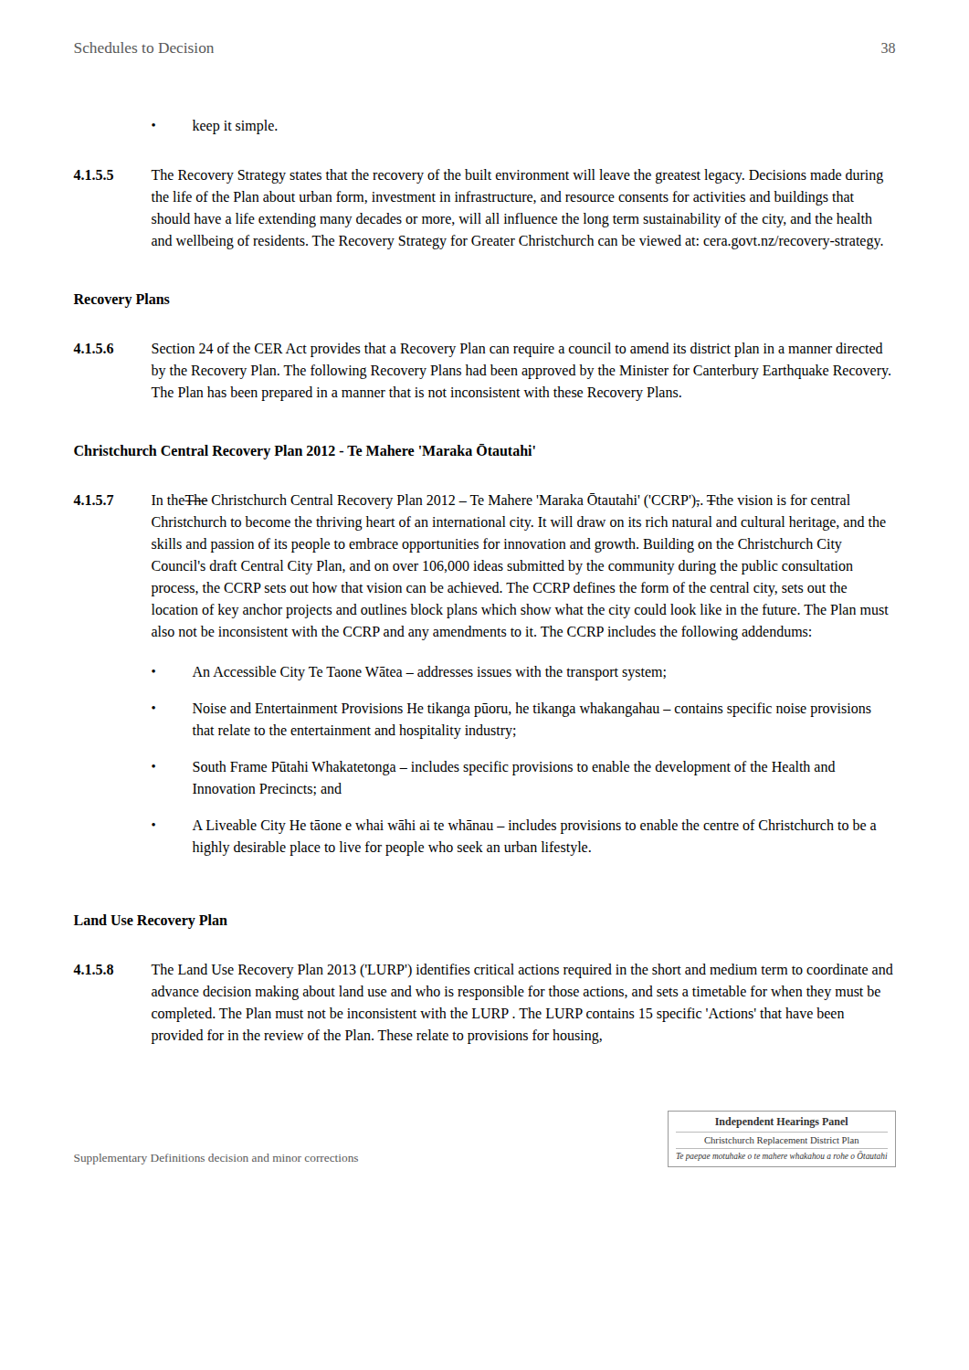Schedules to Decision 38
keep it simple.
4.1.5.5
The Recovery Strategy states that the recovery of the built environment will leave the greatest legacy. Decisions made during the life of the Plan about urban form, investment in infrastructure, and resource consents for activities and buildings that should have a life extending many decades or more, will all influence the long term sustainability of the city, and the health and wellbeing of residents. The Recovery Strategy for Greater Christchurch can be viewed at: cera.govt.nz/recovery-strategy.
Recovery Plans
4.1.5.6
Section 24 of the CER Act provides that a Recovery Plan can require a council to amend its district plan in a manner directed by the Recovery Plan. The following Recovery Plans had been approved by the Minister for Canterbury Earthquake Recovery. The Plan has been prepared in a manner that is not inconsistent with these Recovery Plans.
Christchurch Central Recovery Plan 2012 - Te Mahere 'Maraka Ōtautahi'
4.1.5.7
In theThe Christchurch Central Recovery Plan 2012 – Te Mahere 'Maraka Ōtautahi' ('CCRP'),. Tthe vision is for central Christchurch to become the thriving heart of an international city. It will draw on its rich natural and cultural heritage, and the skills and passion of its people to embrace opportunities for innovation and growth. Building on the Christchurch City Council's draft Central City Plan, and on over 106,000 ideas submitted by the community during the public consultation process, the CCRP sets out how that vision can be achieved. The CCRP defines the form of the central city, sets out the location of key anchor projects and outlines block plans which show what the city could look like in the future. The Plan must also not be inconsistent with the CCRP and any amendments to it. The CCRP includes the following addendums:
An Accessible City Te Taone Wātea – addresses issues with the transport system;
Noise and Entertainment Provisions He tikanga pūoru, he tikanga whakangahau – contains specific noise provisions that relate to the entertainment and hospitality industry;
South Frame Pūtahi Whakatetonga – includes specific provisions to enable the development of the Health and Innovation Precincts; and
A Liveable City He tāone e whai wāhi ai te whānau – includes provisions to enable the centre of Christchurch to be a highly desirable place to live for people who seek an urban lifestyle.
Land Use Recovery Plan
4.1.5.8
The Land Use Recovery Plan 2013 ('LURP') identifies critical actions required in the short and medium term to coordinate and advance decision making about land use and who is responsible for those actions, and sets a timetable for when they must be completed. The Plan must not be inconsistent with the LURP . The LURP contains 15 specific 'Actions' that have been provided for in the review of the Plan. These relate to provisions for housing,
Supplementary Definitions decision and minor corrections
Independent Hearings Panel
Christchurch Replacement District Plan
Te paepae motuhake o te mahere whakahou a rohe o Ōtautahi